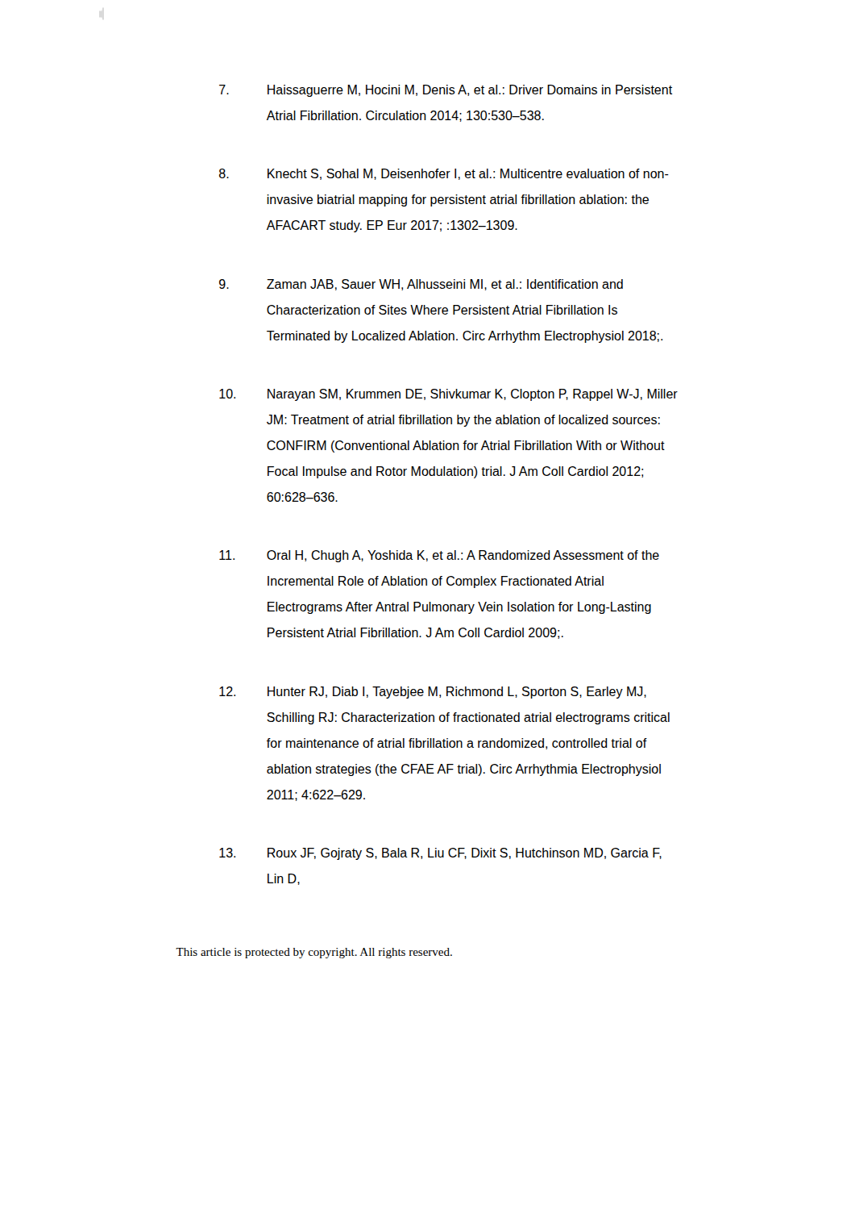Accepted Article
7. Haissaguerre M, Hocini M, Denis A, et al.: Driver Domains in Persistent Atrial Fibrillation. Circulation 2014; 130:530–538.
8. Knecht S, Sohal M, Deisenhofer I, et al.: Multicentre evaluation of non-invasive biatrial mapping for persistent atrial fibrillation ablation: the AFACART study. EP Eur 2017; :1302–1309.
9. Zaman JAB, Sauer WH, Alhusseini MI, et al.: Identification and Characterization of Sites Where Persistent Atrial Fibrillation Is Terminated by Localized Ablation. Circ Arrhythm Electrophysiol 2018;.
10. Narayan SM, Krummen DE, Shivkumar K, Clopton P, Rappel W-J, Miller JM: Treatment of atrial fibrillation by the ablation of localized sources: CONFIRM (Conventional Ablation for Atrial Fibrillation With or Without Focal Impulse and Rotor Modulation) trial. J Am Coll Cardiol 2012; 60:628–636.
11. Oral H, Chugh A, Yoshida K, et al.: A Randomized Assessment of the Incremental Role of Ablation of Complex Fractionated Atrial Electrograms After Antral Pulmonary Vein Isolation for Long-Lasting Persistent Atrial Fibrillation. J Am Coll Cardiol 2009;.
12. Hunter RJ, Diab I, Tayebjee M, Richmond L, Sporton S, Earley MJ, Schilling RJ: Characterization of fractionated atrial electrograms critical for maintenance of atrial fibrillation a randomized, controlled trial of ablation strategies (the CFAE AF trial). Circ Arrhythmia Electrophysiol 2011; 4:622–629.
13. Roux JF, Gojraty S, Bala R, Liu CF, Dixit S, Hutchinson MD, Garcia F, Lin D,
This article is protected by copyright. All rights reserved.